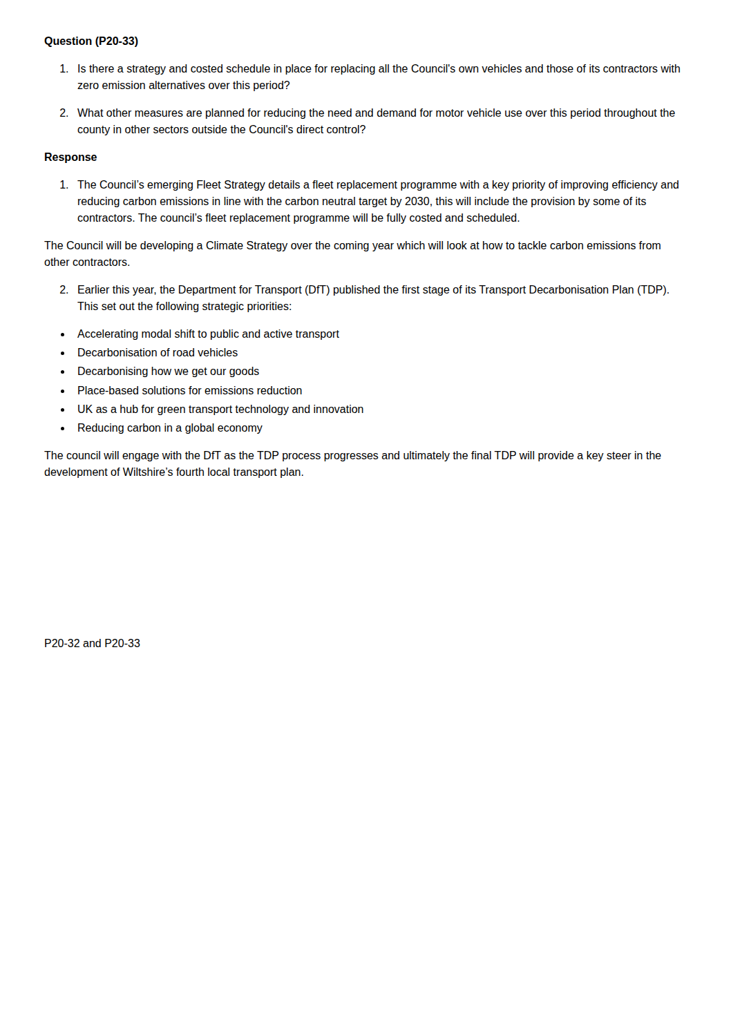Question (P20-33)
Is there a strategy and costed schedule in place for replacing all the Council's own vehicles and those of its contractors with zero emission alternatives over this period?
What other measures are planned for reducing the need and demand for motor vehicle use over this period throughout the county in other sectors outside the Council's direct control?
Response
The Council’s emerging Fleet Strategy details a fleet replacement programme with a key priority of improving efficiency and reducing carbon emissions in line with the carbon neutral target by 2030, this will include the provision by some of its contractors. The council’s fleet replacement programme will be fully costed and scheduled.
The Council will be developing a Climate Strategy over the coming year which will look at how to tackle carbon emissions from other contractors.
Earlier this year, the Department for Transport (DfT) published the first stage of its Transport Decarbonisation Plan (TDP). This set out the following strategic priorities:
Accelerating modal shift to public and active transport
Decarbonisation of road vehicles
Decarbonising how we get our goods
Place-based solutions for emissions reduction
UK as a hub for green transport technology and innovation
Reducing carbon in a global economy
The council will engage with the DfT as the TDP process progresses and ultimately the final TDP will provide a key steer in the development of Wiltshire’s fourth local transport plan.
P20-32 and P20-33